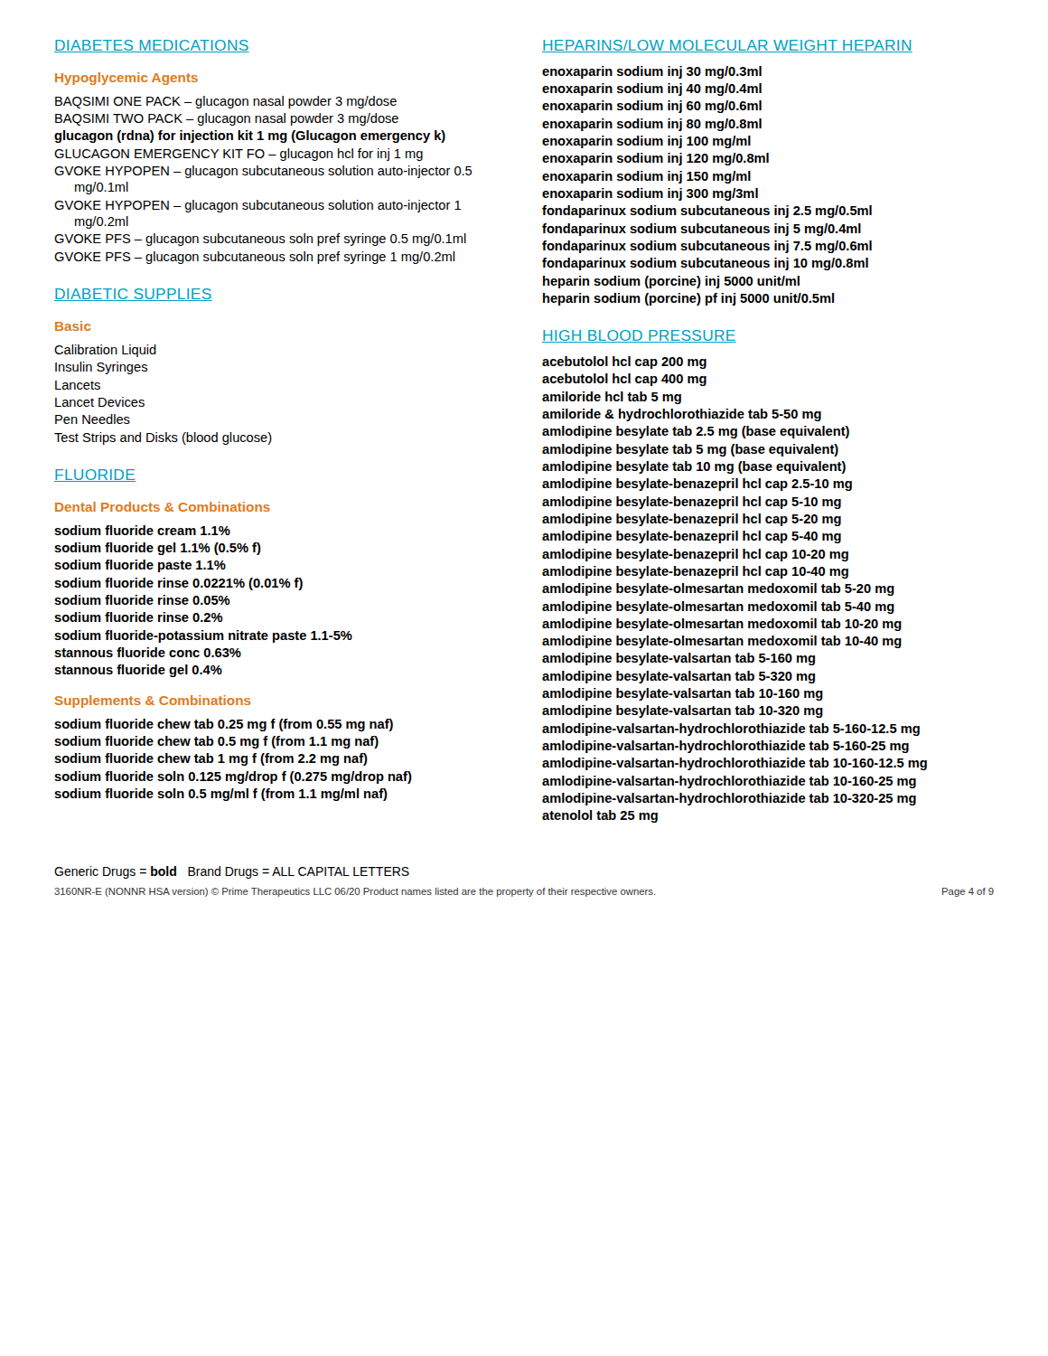DIABETES MEDICATIONS
Hypoglycemic Agents
BAQSIMI ONE PACK – glucagon nasal powder 3 mg/dose
BAQSIMI TWO PACK – glucagon nasal powder 3 mg/dose
glucagon (rdna) for injection kit 1 mg (Glucagon emergency k)
GLUCAGON EMERGENCY KIT FO – glucagon hcl for inj 1 mg
GVOKE HYPOPEN – glucagon subcutaneous solution auto-injector 0.5 mg/0.1ml
GVOKE HYPOPEN – glucagon subcutaneous solution auto-injector 1 mg/0.2ml
GVOKE PFS – glucagon subcutaneous soln pref syringe 0.5 mg/0.1ml
GVOKE PFS – glucagon subcutaneous soln pref syringe 1 mg/0.2ml
DIABETIC SUPPLIES
Basic
Calibration Liquid
Insulin Syringes
Lancets
Lancet Devices
Pen Needles
Test Strips and Disks (blood glucose)
FLUORIDE
Dental Products & Combinations
sodium fluoride cream 1.1%
sodium fluoride gel 1.1% (0.5% f)
sodium fluoride paste 1.1%
sodium fluoride rinse 0.0221% (0.01% f)
sodium fluoride rinse 0.05%
sodium fluoride rinse 0.2%
sodium fluoride-potassium nitrate paste 1.1-5%
stannous fluoride conc 0.63%
stannous fluoride gel 0.4%
Supplements & Combinations
sodium fluoride chew tab 0.25 mg f (from 0.55 mg naf)
sodium fluoride chew tab 0.5 mg f (from 1.1 mg naf)
sodium fluoride chew tab 1 mg f (from 2.2 mg naf)
sodium fluoride soln 0.125 mg/drop f (0.275 mg/drop naf)
sodium fluoride soln 0.5 mg/ml f (from 1.1 mg/ml naf)
HEPARINS/LOW MOLECULAR WEIGHT HEPARIN
enoxaparin sodium inj 30 mg/0.3ml
enoxaparin sodium inj 40 mg/0.4ml
enoxaparin sodium inj 60 mg/0.6ml
enoxaparin sodium inj 80 mg/0.8ml
enoxaparin sodium inj 100 mg/ml
enoxaparin sodium inj 120 mg/0.8ml
enoxaparin sodium inj 150 mg/ml
enoxaparin sodium inj 300 mg/3ml
fondaparinux sodium subcutaneous inj 2.5 mg/0.5ml
fondaparinux sodium subcutaneous inj 5 mg/0.4ml
fondaparinux sodium subcutaneous inj 7.5 mg/0.6ml
fondaparinux sodium subcutaneous inj 10 mg/0.8ml
heparin sodium (porcine) inj 5000 unit/ml
heparin sodium (porcine) pf inj 5000 unit/0.5ml
HIGH BLOOD PRESSURE
acebutolol hcl cap 200 mg
acebutolol hcl cap 400 mg
amiloride hcl tab 5 mg
amiloride & hydrochlorothiazide tab 5-50 mg
amlodipine besylate tab 2.5 mg (base equivalent)
amlodipine besylate tab 5 mg (base equivalent)
amlodipine besylate tab 10 mg (base equivalent)
amlodipine besylate-benazepril hcl cap 2.5-10 mg
amlodipine besylate-benazepril hcl cap 5-10 mg
amlodipine besylate-benazepril hcl cap 5-20 mg
amlodipine besylate-benazepril hcl cap 5-40 mg
amlodipine besylate-benazepril hcl cap 10-20 mg
amlodipine besylate-benazepril hcl cap 10-40 mg
amlodipine besylate-olmesartan medoxomil tab 5-20 mg
amlodipine besylate-olmesartan medoxomil tab 5-40 mg
amlodipine besylate-olmesartan medoxomil tab 10-20 mg
amlodipine besylate-olmesartan medoxomil tab 10-40 mg
amlodipine besylate-valsartan tab 5-160 mg
amlodipine besylate-valsartan tab 5-320 mg
amlodipine besylate-valsartan tab 10-160 mg
amlodipine besylate-valsartan tab 10-320 mg
amlodipine-valsartan-hydrochlorothiazide tab 5-160-12.5 mg
amlodipine-valsartan-hydrochlorothiazide tab 5-160-25 mg
amlodipine-valsartan-hydrochlorothiazide tab 10-160-12.5 mg
amlodipine-valsartan-hydrochlorothiazide tab 10-160-25 mg
amlodipine-valsartan-hydrochlorothiazide tab 10-320-25 mg
atenolol tab 25 mg
Generic Drugs = bold Brand Drugs = ALL CAPITAL LETTERS
3160NR-E (NONNR HSA version) © Prime Therapeutics LLC 06/20 Product names listed are the property of their respective owners. Page 4 of 9